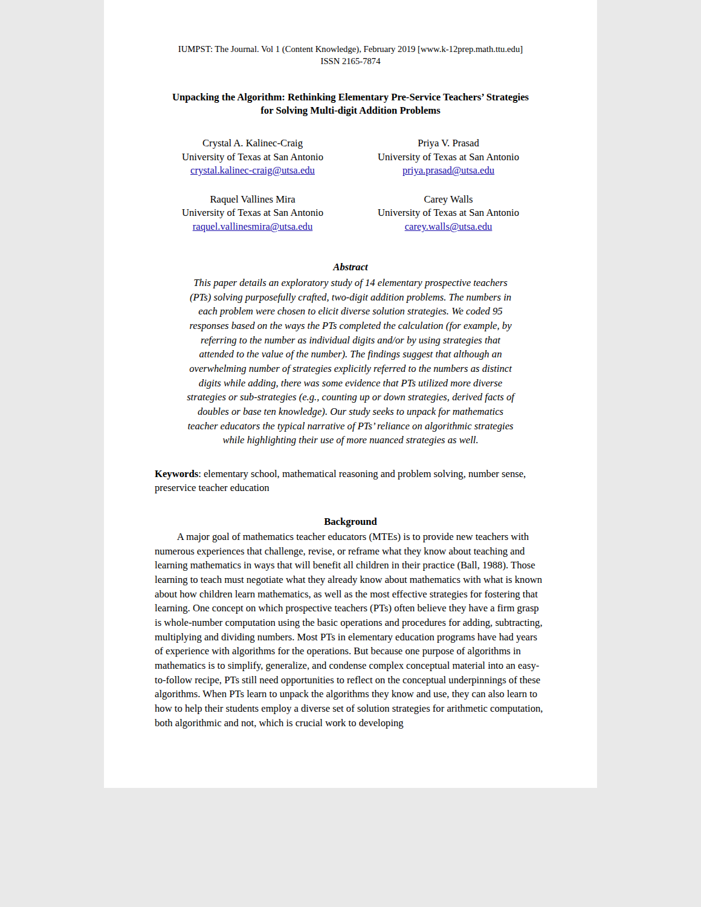IUMPST: The Journal. Vol 1 (Content Knowledge), February 2019 [www.k-12prep.math.ttu.edu]
ISSN 2165-7874
Unpacking the Algorithm: Rethinking Elementary Pre-Service Teachers’ Strategies
for Solving Multi-digit Addition Problems
| Crystal A. Kalinec-Craig University of Texas at San Antonio crystal.kalinec-craig@utsa.edu | Priya V. Prasad University of Texas at San Antonio priya.prasad@utsa.edu |
| Raquel Vallines Mira University of Texas at San Antonio raquel.vallinesmira@utsa.edu | Carey Walls University of Texas at San Antonio carey.walls@utsa.edu |
Abstract
This paper details an exploratory study of 14 elementary prospective teachers (PTs) solving purposefully crafted, two-digit addition problems. The numbers in each problem were chosen to elicit diverse solution strategies. We coded 95 responses based on the ways the PTs completed the calculation (for example, by referring to the number as individual digits and/or by using strategies that attended to the value of the number). The findings suggest that although an overwhelming number of strategies explicitly referred to the numbers as distinct digits while adding, there was some evidence that PTs utilized more diverse strategies or sub-strategies (e.g., counting up or down strategies, derived facts of doubles or base ten knowledge). Our study seeks to unpack for mathematics teacher educators the typical narrative of PTs’ reliance on algorithmic strategies while highlighting their use of more nuanced strategies as well.
Keywords: elementary school, mathematical reasoning and problem solving, number sense, preservice teacher education
Background
A major goal of mathematics teacher educators (MTEs) is to provide new teachers with numerous experiences that challenge, revise, or reframe what they know about teaching and learning mathematics in ways that will benefit all children in their practice (Ball, 1988). Those learning to teach must negotiate what they already know about mathematics with what is known about how children learn mathematics, as well as the most effective strategies for fostering that learning. One concept on which prospective teachers (PTs) often believe they have a firm grasp is whole-number computation using the basic operations and procedures for adding, subtracting, multiplying and dividing numbers. Most PTs in elementary education programs have had years of experience with algorithms for the operations. But because one purpose of algorithms in mathematics is to simplify, generalize, and condense complex conceptual material into an easy-to-follow recipe, PTs still need opportunities to reflect on the conceptual underpinnings of these algorithms. When PTs learn to unpack the algorithms they know and use, they can also learn to how to help their students employ a diverse set of solution strategies for arithmetic computation, both algorithmic and not, which is crucial work to developing